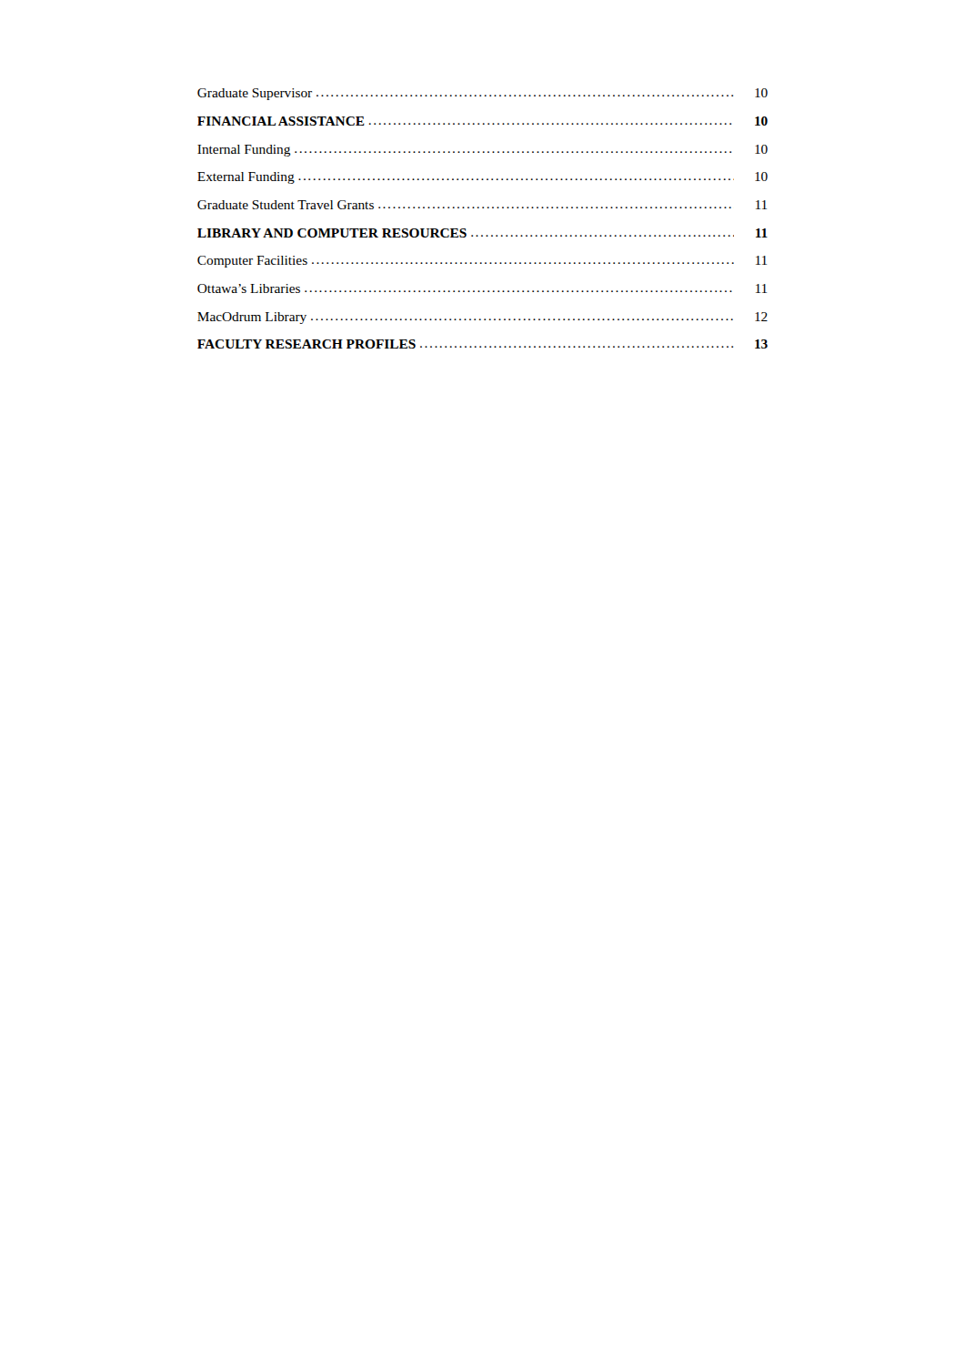Graduate Supervisor ........................................................................................................................... 10
FINANCIAL ASSISTANCE ............................................................................................................. 10
Internal Funding ..................................................................................................................................... 10
External Funding .................................................................................................................................... 10
Graduate Student Travel Grants ............................................................................................................. 11
LIBRARY AND COMPUTER RESOURCES ................................................................................. 11
Computer Facilities ................................................................................................................................. 11
Ottawa’s Libraries .................................................................................................................................. 11
MacOdrum Library ............................................................................................................................... 12
FACULTY RESEARCH PROFILES ............................................................................................. 13